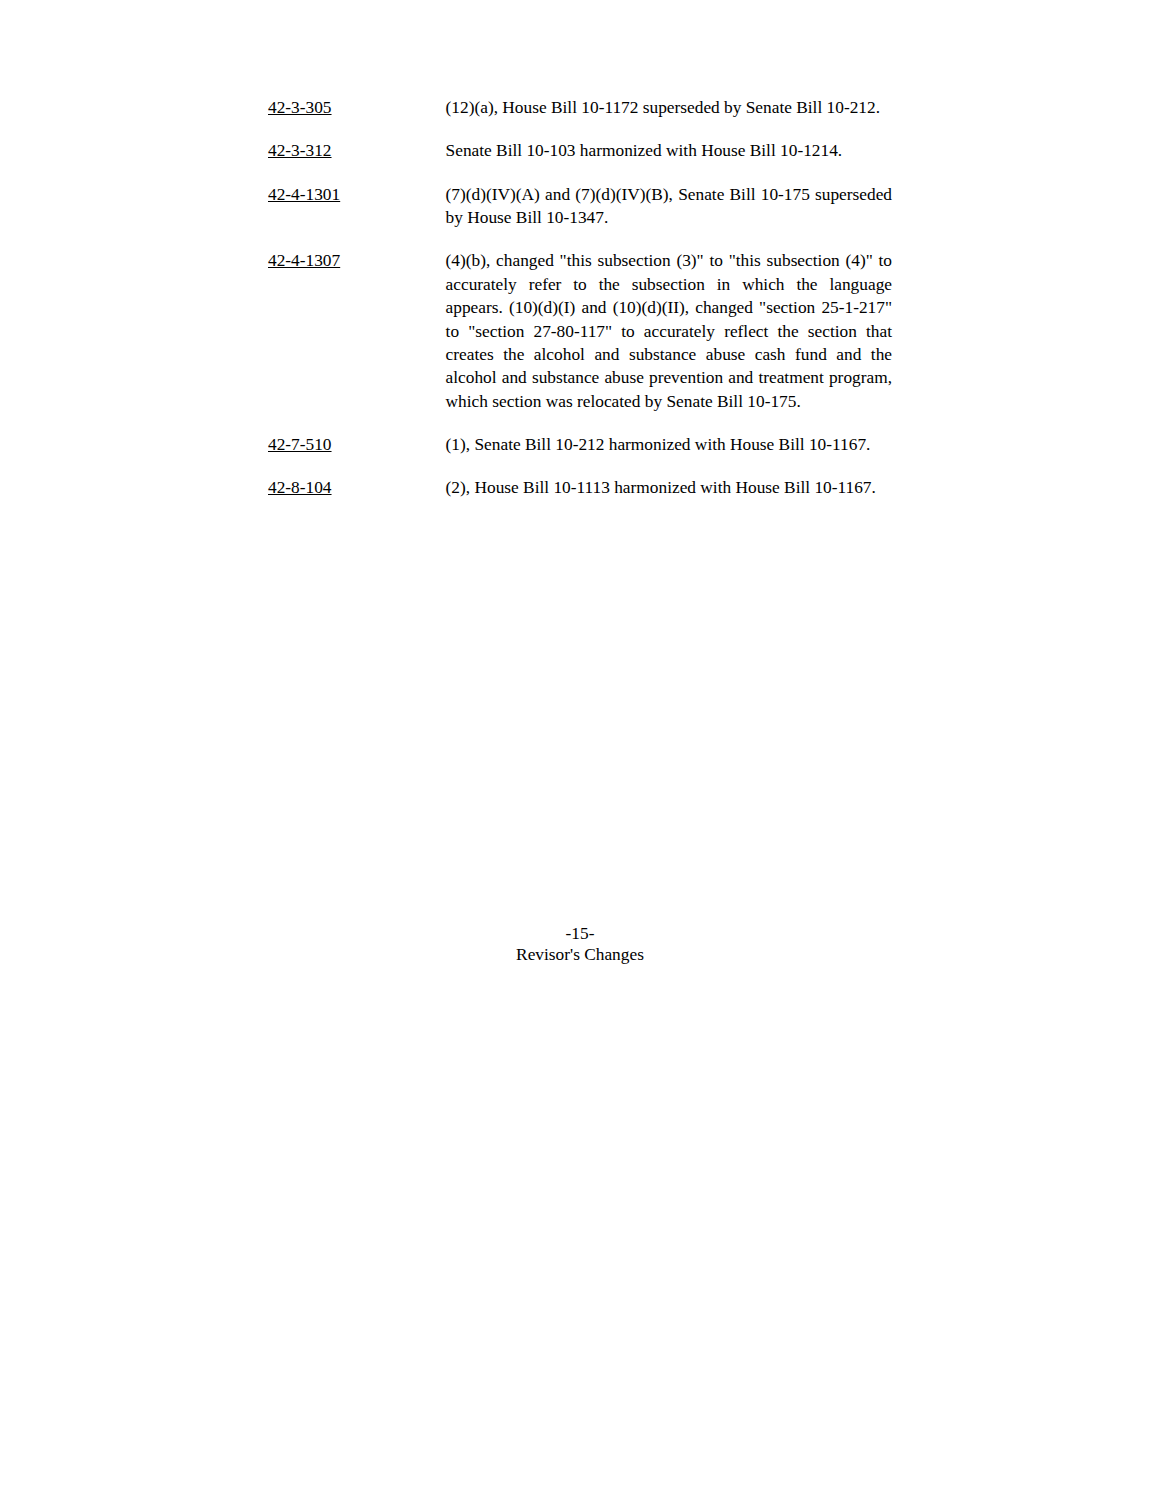| 42-3-305 | (12)(a), House Bill 10-1172 superseded by Senate Bill 10-212. |
| 42-3-312 | Senate Bill 10-103 harmonized with House Bill 10-1214. |
| 42-4-1301 | (7)(d)(IV)(A) and (7)(d)(IV)(B), Senate Bill 10-175 superseded by House Bill 10-1347. |
| 42-4-1307 | (4)(b), changed "this subsection (3)" to "this subsection (4)" to accurately refer to the subsection in which the language appears. (10)(d)(I) and (10)(d)(II), changed "section 25-1-217" to "section 27-80-117" to accurately reflect the section that creates the alcohol and substance abuse cash fund and the alcohol and substance abuse prevention and treatment program, which section was relocated by Senate Bill 10-175. |
| 42-7-510 | (1), Senate Bill 10-212 harmonized with House Bill 10-1167. |
| 42-8-104 | (2), House Bill 10-1113 harmonized with House Bill 10-1167. |
-15-
Revisor's Changes